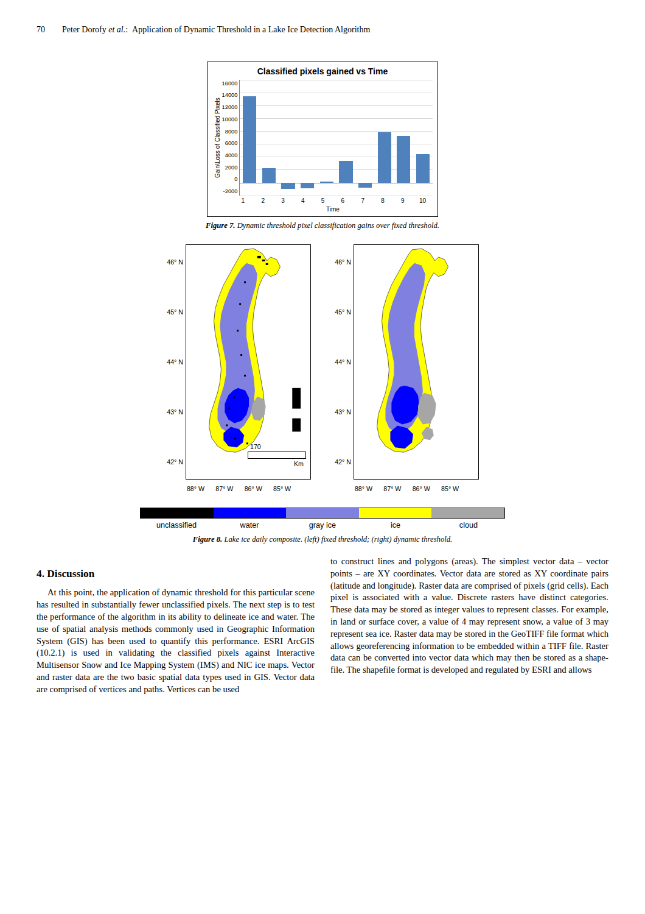70 Peter Dorofy et al.: Application of Dynamic Threshold in a Lake Ice Detection Algorithm
Classified pixels gained vs Time
Gain\Loss of Classified Pixels
16000 14000 12000 10000 8000 6000 4000 2000 0 -2000
12345 678910
Time
Figure 7. Dynamic threshold pixel classification gains over fixed threshold.
46° N 45° N 44° N 43° N 42° N
170
Km
88° W 87° W 86° W 85° W
46° N 45° N 44° N 43° N 42° N
88° W 87° W 86° W 85° W
unclassified water gray ice ice cloud
Figure 8. Lake ice daily composite. (left) fixed threshold; (right) dynamic threshold.
4. Discussion
At this point, the application of dynamic threshold for this particular scene has resulted in substantially fewer unclassified pixels. The next step is to test the performance of the algorithm in its ability to delineate ice and water. The use of spatial analysis methods commonly used in Geographic Information System (GIS) has been used to quantify this performance. ESRI ArcGIS (10.2.1) is used in validating the classified pixels against Interactive Multisensor Snow and Ice Mapping System (IMS) and NIC ice maps. Vector and raster data are the two basic spatial data types used in GIS. Vector data are comprised of vertices and paths. Vertices can be used
to construct lines and polygons (areas). The simplest vector data – vector points – are XY coordinates. Vector data are stored as XY coordinate pairs (latitude and longitude). Raster data are comprised of pixels (grid cells). Each pixel is associated with a value. Discrete rasters have distinct categories. These data may be stored as integer values to represent classes. For example, in land or surface cover, a value of 4 may represent snow, a value of 3 may represent sea ice. Raster data may be stored in the GeoTIFF file format which allows georeferencing information to be embedded within a TIFF file. Raster data can be converted into vector data which may then be stored as a shapefile. The shapefile format is developed and regulated by ESRI and allows